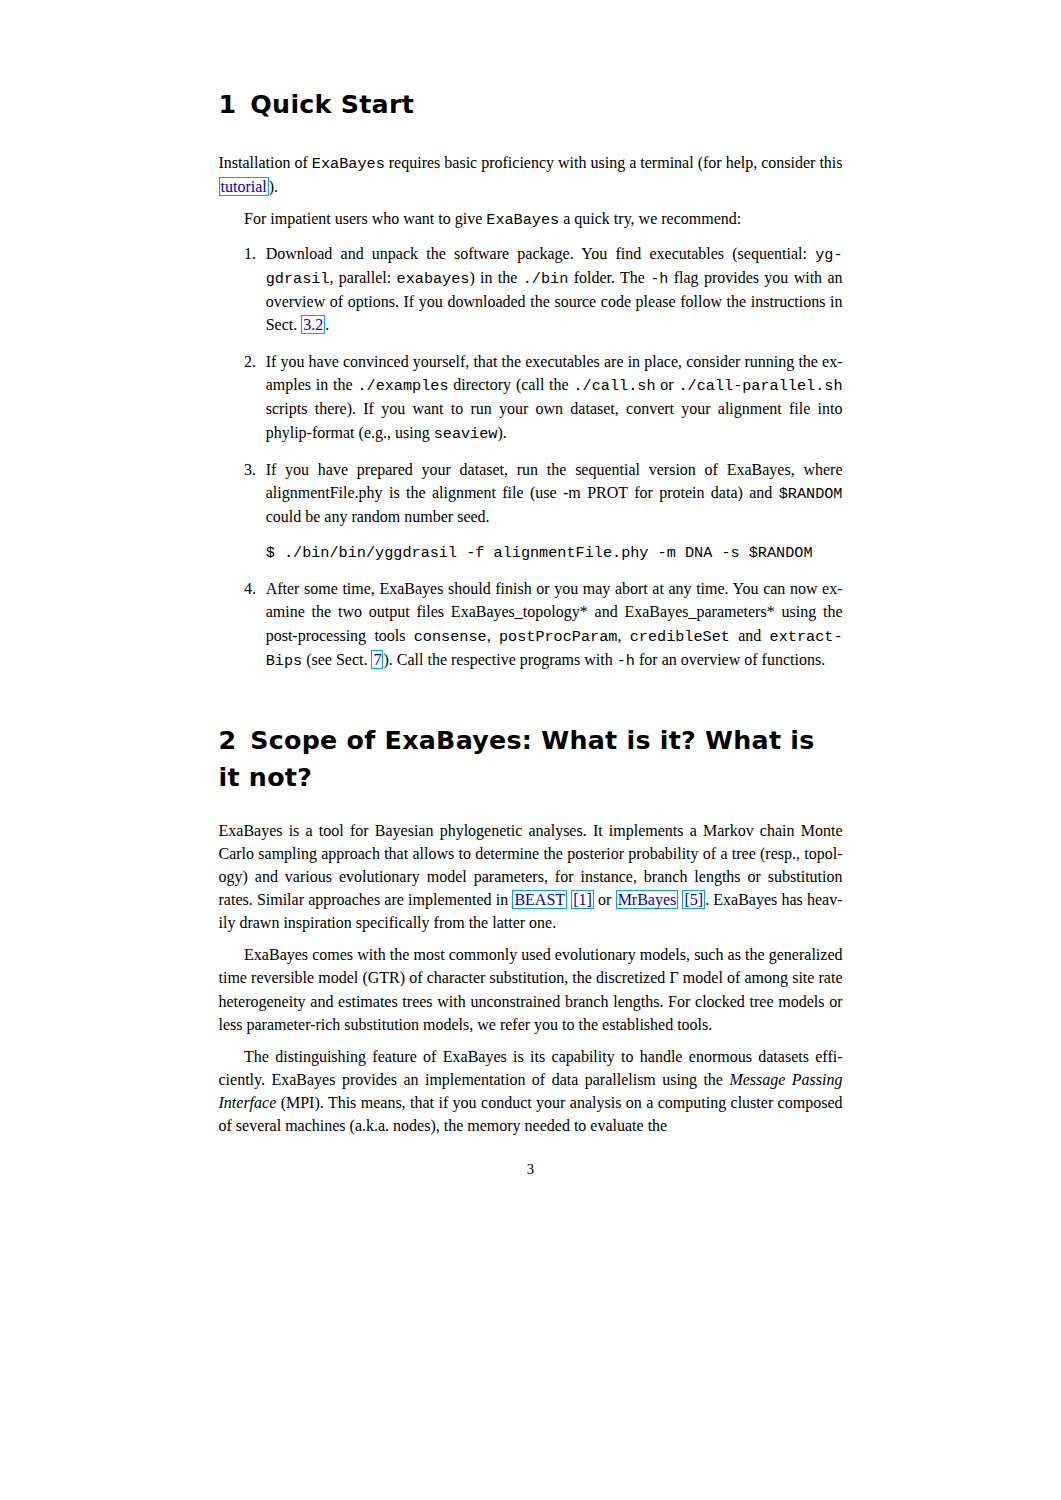1 Quick Start
Installation of ExaBayes requires basic proficiency with using a terminal (for help, consider this tutorial).
For impatient users who want to give ExaBayes a quick try, we recommend:
Download and unpack the software package. You find executables (sequential: yggdrasil, parallel: exabayes) in the ./bin folder. The -h flag provides you with an overview of options. If you downloaded the source code please follow the instructions in Sect. 3.2.
If you have convinced yourself, that the executables are in place, consider running the examples in the ./examples directory (call the ./call.sh or ./call-parallel.sh scripts there). If you want to run your own dataset, convert your alignment file into phylip-format (e.g., using seaview).
If you have prepared your dataset, run the sequential version of ExaBayes, where alignmentFile.phy is the alignment file (use -m PROT for protein data) and $RANDOM could be any random number seed.
$ ./bin/bin/yggdrasil -f alignmentFile.phy -m DNA -s $RANDOM
After some time, ExaBayes should finish or you may abort at any time. You can now examine the two output files ExaBayes_topology* and ExaBayes_parameters* using the post-processing tools consense, postProcParam, credibleSet and extractBips (see Sect. 7). Call the respective programs with -h for an overview of functions.
2 Scope of ExaBayes: What is it? What is it not?
ExaBayes is a tool for Bayesian phylogenetic analyses. It implements a Markov chain Monte Carlo sampling approach that allows to determine the posterior probability of a tree (resp., topology) and various evolutionary model parameters, for instance, branch lengths or substitution rates. Similar approaches are implemented in BEAST [1] or MrBayes [5]. ExaBayes has heavily drawn inspiration specifically from the latter one.
ExaBayes comes with the most commonly used evolutionary models, such as the generalized time reversible model (GTR) of character substitution, the discretized Γ model of among site rate heterogeneity and estimates trees with unconstrained branch lengths. For clocked tree models or less parameter-rich substitution models, we refer you to the established tools.
The distinguishing feature of ExaBayes is its capability to handle enormous datasets efficiently. ExaBayes provides an implementation of data parallelism using the Message Passing Interface (MPI). This means, that if you conduct your analysis on a computing cluster composed of several machines (a.k.a. nodes), the memory needed to evaluate the
3